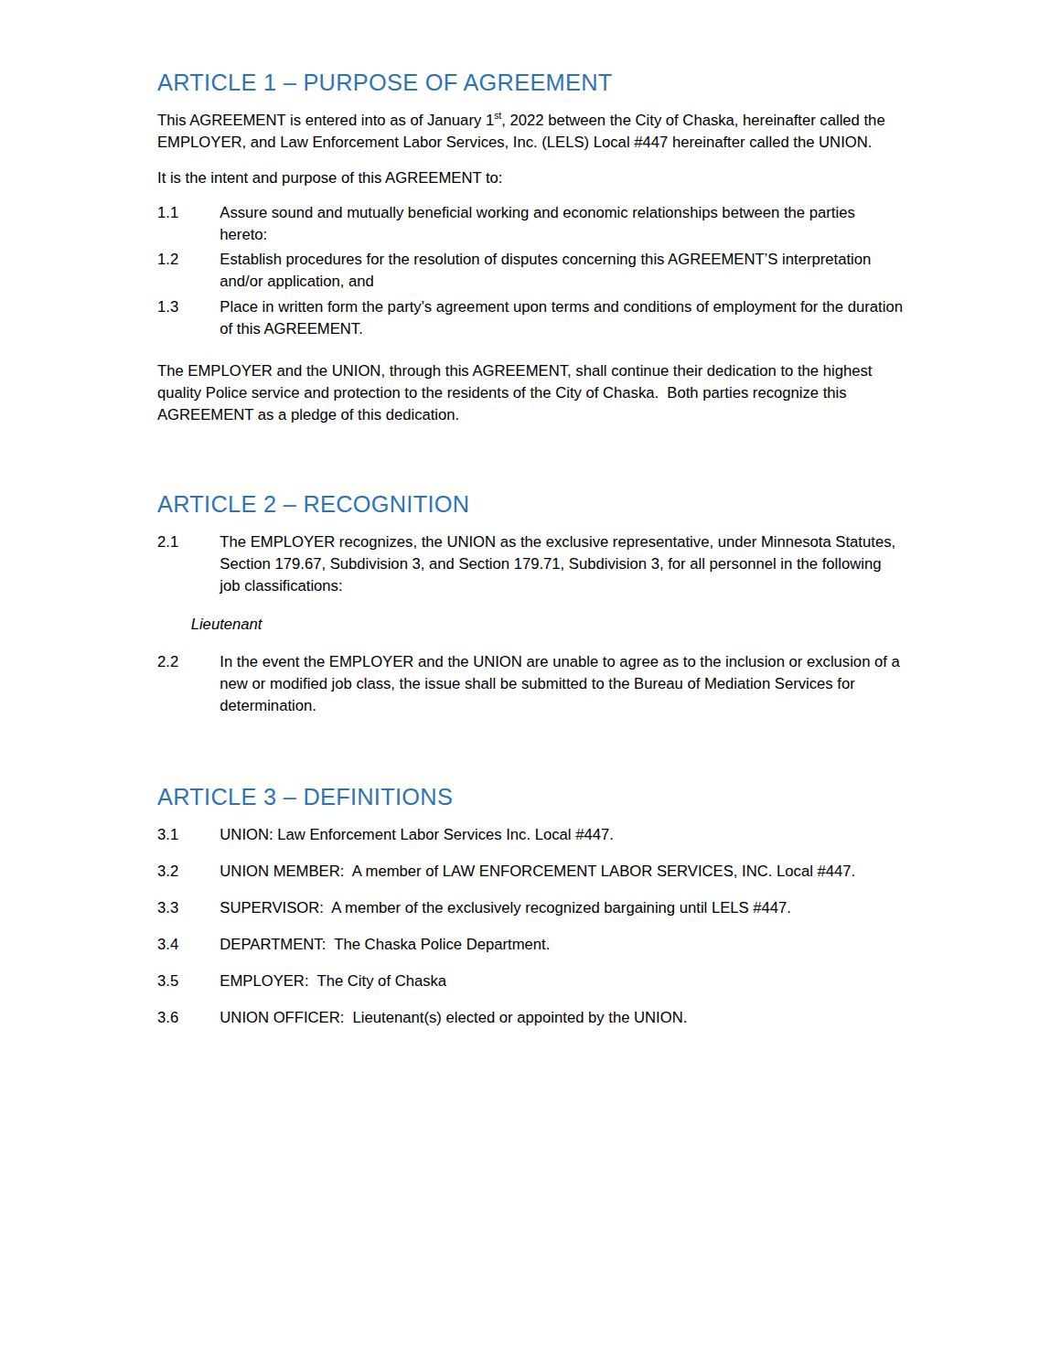ARTICLE 1 – PURPOSE OF AGREEMENT
This AGREEMENT is entered into as of January 1st, 2022 between the City of Chaska, hereinafter called the EMPLOYER, and Law Enforcement Labor Services, Inc. (LELS) Local #447 hereinafter called the UNION.
It is the intent and purpose of this AGREEMENT to:
1.1
Assure sound and mutually beneficial working and economic relationships between the parties hereto:
1.2
Establish procedures for the resolution of disputes concerning this AGREEMENT’S interpretation and/or application, and
1.3
Place in written form the party's agreement upon terms and conditions of employment for the duration of this AGREEMENT.
The EMPLOYER and the UNION, through this AGREEMENT, shall continue their dedication to the highest quality Police service and protection to the residents of the City of Chaska. Both parties recognize this AGREEMENT as a pledge of this dedication.
ARTICLE 2 – RECOGNITION
2.1
The EMPLOYER recognizes, the UNION as the exclusive representative, under Minnesota Statutes, Section 179.67, Subdivision 3, and Section 179.71, Subdivision 3, for all personnel in the following job classifications:
Lieutenant
2.2
In the event the EMPLOYER and the UNION are unable to agree as to the inclusion or exclusion of a new or modified job class, the issue shall be submitted to the Bureau of Mediation Services for determination.
ARTICLE 3 – DEFINITIONS
3.1
UNION: Law Enforcement Labor Services Inc. Local #447.
3.2
UNION MEMBER: A member of LAW ENFORCEMENT LABOR SERVICES, INC. Local #447.
3.3
SUPERVISOR: A member of the exclusively recognized bargaining until LELS #447.
3.4
DEPARTMENT: The Chaska Police Department.
3.5
EMPLOYER: The City of Chaska
3.6
UNION OFFICER: Lieutenant(s) elected or appointed by the UNION.